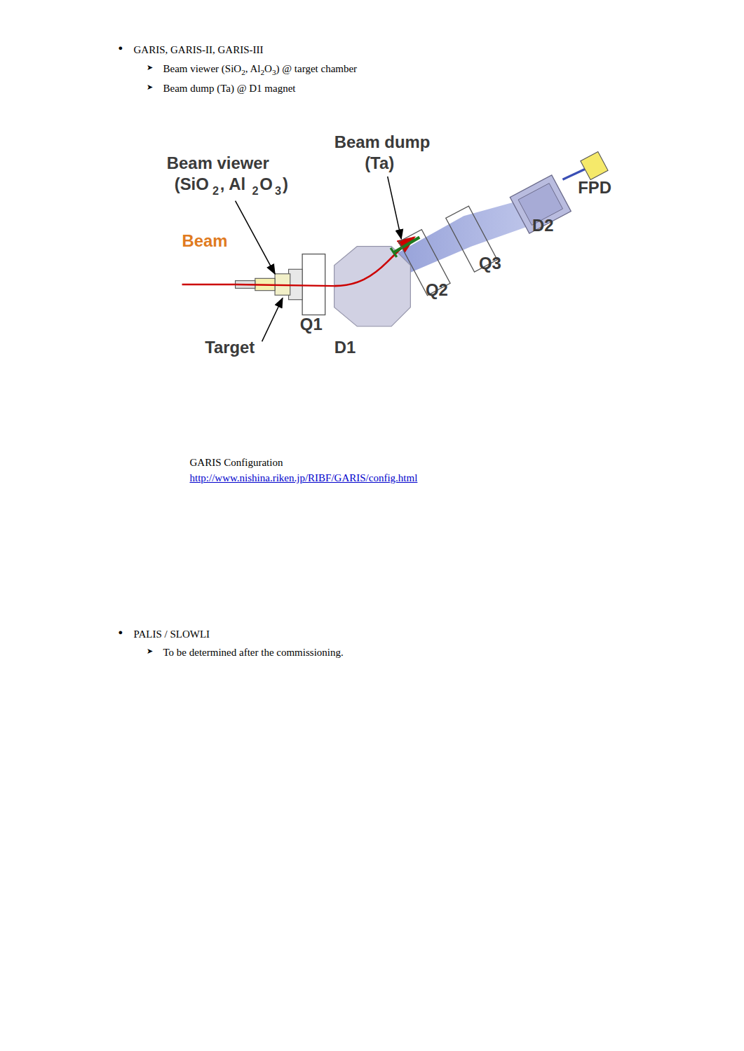GARIS, GARIS-II, GARIS-III
Beam viewer (SiO2, Al2O3) @ target chamber
Beam dump (Ta) @ D1 magnet
Beam dump (Ta) Beam viewer (SiO 2 , Al 2 O 3 ) Beam FPD D2 Q3 Q2 Q1 Target D1
GARIS Configuration
http://www.nishina.riken.jp/RIBF/GARIS/config.html
PALIS / SLOWLI
To be determined after the commissioning.